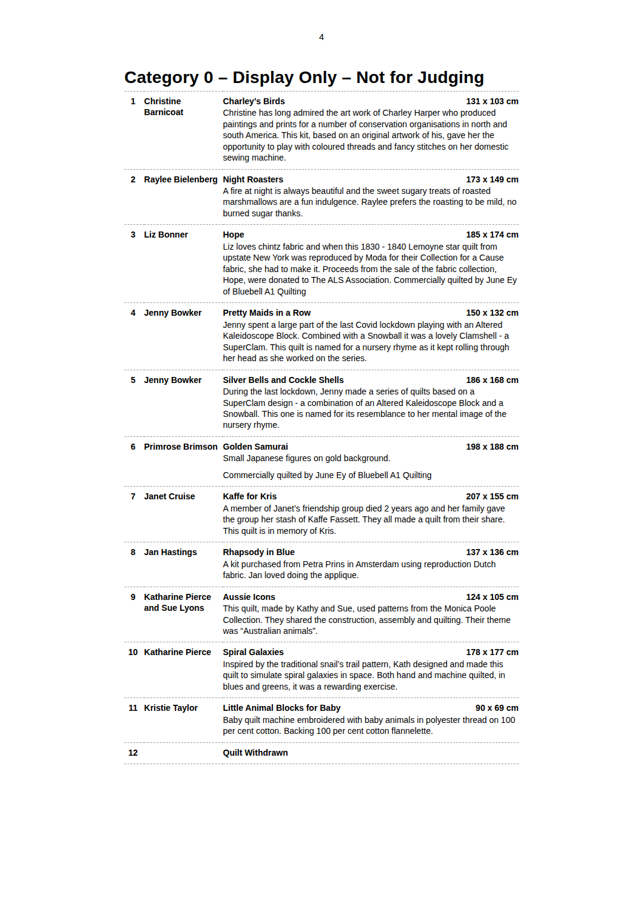4
Category 0 – Display Only – Not for Judging
| 1 | Christine Barnicoat | Charley’s Birds 131 x 103 cm Christine has long admired the art work of Charley Harper who produced paintings and prints for a number of conservation organisations in north and south America. This kit, based on an original artwork of his, gave her the opportunity to play with coloured threads and fancy stitches on her domestic sewing machine. |
| 2 | Raylee Bielenberg | Night Roasters 173 x 149 cm A fire at night is always beautiful and the sweet sugary treats of roasted marshmallows are a fun indulgence. Raylee prefers the roasting to be mild, no burned sugar thanks. |
| 3 | Liz Bonner | Hope 185 x 174 cm Liz loves chintz fabric and when this 1830 - 1840 Lemoyne star quilt from upstate New York was reproduced by Moda for their Collection for a Cause fabric, she had to make it. Proceeds from the sale of the fabric collection, Hope, were donated to The ALS Association. Commercially quilted by June Ey of Bluebell A1 Quilting |
| 4 | Jenny Bowker | Pretty Maids in a Row 150 x 132 cm Jenny spent a large part of the last Covid lockdown playing with an Altered Kaleidoscope Block. Combined with a Snowball it was a lovely Clamshell - a SuperClam. This quilt is named for a nursery rhyme as it kept rolling through her head as she worked on the series. |
| 5 | Jenny Bowker | Silver Bells and Cockle Shells 186 x 168 cm During the last lockdown, Jenny made a series of quilts based on a SuperClam design - a combination of an Altered Kaleidoscope Block and a Snowball. This one is named for its resemblance to her mental image of the nursery rhyme. |
| 6 | Primrose Brimson | Golden Samurai 198 x 188 cm Small Japanese figures on gold background. Commercially quilted by June Ey of Bluebell A1 Quilting |
| 7 | Janet Cruise | Kaffe for Kris 207 x 155 cm A member of Janet’s friendship group died 2 years ago and her family gave the group her stash of Kaffe Fassett. They all made a quilt from their share. This quilt is in memory of Kris. |
| 8 | Jan Hastings | Rhapsody in Blue 137 x 136 cm A kit purchased from Petra Prins in Amsterdam using reproduction Dutch fabric. Jan loved doing the applique. |
| 9 | Katharine Pierce and Sue Lyons | Aussie Icons 124 x 105 cm This quilt, made by Kathy and Sue, used patterns from the Monica Poole Collection. They shared the construction, assembly and quilting. Their theme was “Australian animals”. |
| 10 | Katharine Pierce | Spiral Galaxies 178 x 177 cm Inspired by the traditional snail’s trail pattern, Kath designed and made this quilt to simulate spiral galaxies in space. Both hand and machine quilted, in blues and greens, it was a rewarding exercise. |
| 11 | Kristie Taylor | Little Animal Blocks for Baby 90 x 69 cm Baby quilt machine embroidered with baby animals in polyester thread on 100 per cent cotton. Backing 100 per cent cotton flannelette. |
| 12 | | Quilt Withdrawn |